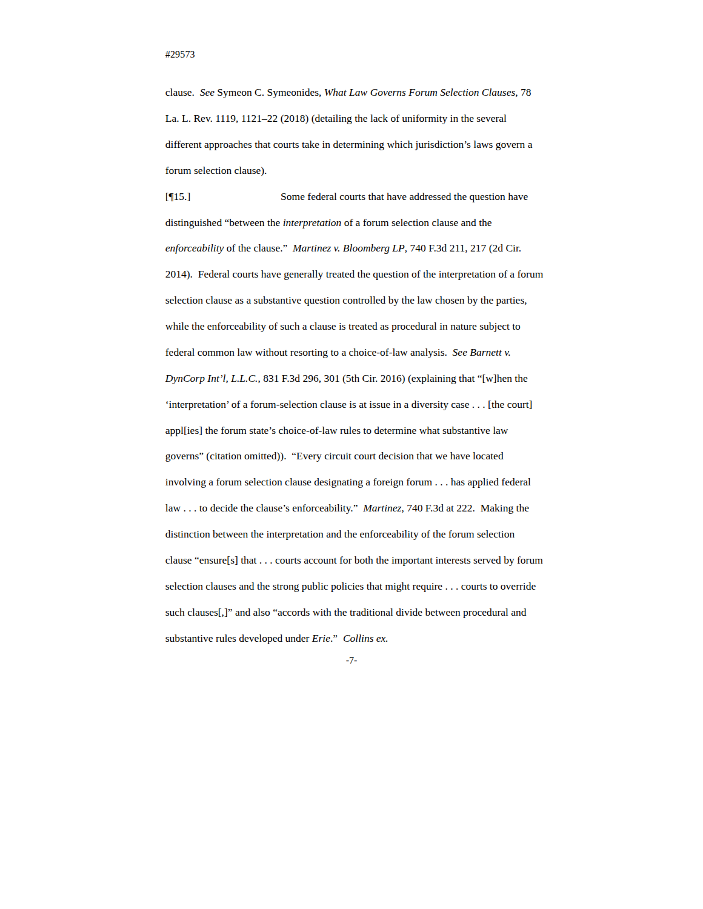#29573
clause. See Symeon C. Symeonides, What Law Governs Forum Selection Clauses, 78 La. L. Rev. 1119, 1121–22 (2018) (detailing the lack of uniformity in the several different approaches that courts take in determining which jurisdiction’s laws govern a forum selection clause).
[¶15.] Some federal courts that have addressed the question have distinguished “between the interpretation of a forum selection clause and the enforceability of the clause.” Martinez v. Bloomberg LP, 740 F.3d 211, 217 (2d Cir. 2014). Federal courts have generally treated the question of the interpretation of a forum selection clause as a substantive question controlled by the law chosen by the parties, while the enforceability of such a clause is treated as procedural in nature subject to federal common law without resorting to a choice-of-law analysis. See Barnett v. DynCorp Int’l, L.L.C., 831 F.3d 296, 301 (5th Cir. 2016) (explaining that “[w]hen the ‘interpretation’ of a forum-selection clause is at issue in a diversity case . . . [the court] appl[ies] the forum state’s choice-of-law rules to determine what substantive law governs” (citation omitted)). “Every circuit court decision that we have located involving a forum selection clause designating a foreign forum . . . has applied federal law . . . to decide the clause’s enforceability.” Martinez, 740 F.3d at 222. Making the distinction between the interpretation and the enforceability of the forum selection clause “ensure[s] that . . . courts account for both the important interests served by forum selection clauses and the strong public policies that might require . . . courts to override such clauses[,]” and also “accords with the traditional divide between procedural and substantive rules developed under Erie.” Collins ex.
-7-